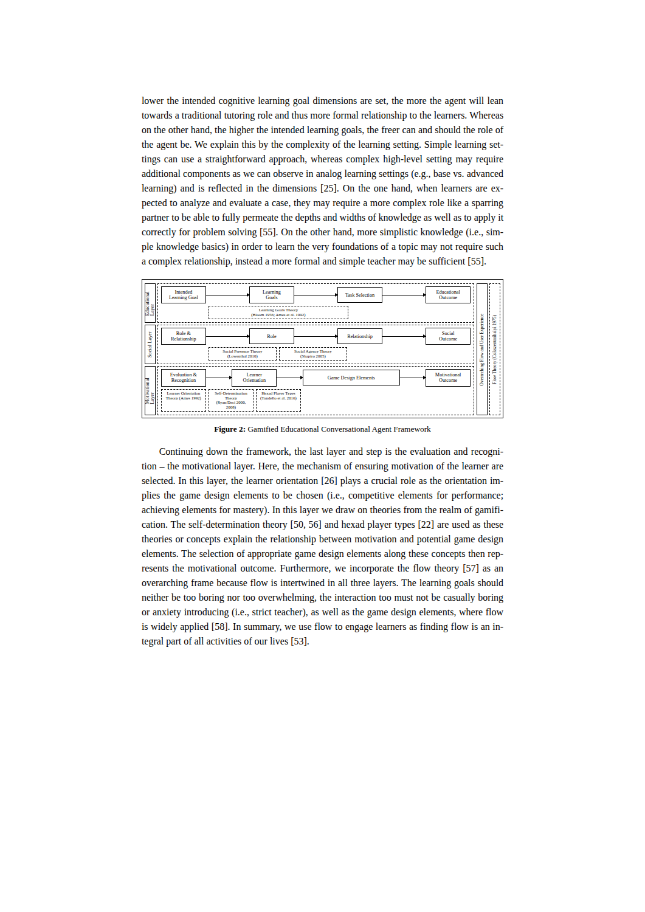lower the intended cognitive learning goal dimensions are set, the more the agent will lean towards a traditional tutoring role and thus more formal relationship to the learners. Whereas on the other hand, the higher the intended learning goals, the freer can and should the role of the agent be. We explain this by the complexity of the learning setting. Simple learning settings can use a straightforward approach, whereas complex high-level setting may require additional components as we can observe in analog learning settings (e.g., base vs. advanced learning) and is reflected in the dimensions [25]. On the one hand, when learners are expected to analyze and evaluate a case, they may require a more complex role like a sparring partner to be able to fully permeate the depths and widths of knowledge as well as to apply it correctly for problem solving [55]. On the other hand, more simplistic knowledge (i.e., simple knowledge basics) in order to learn the very foundations of a topic may not require such a complex relationship, instead a more formal and simple teacher may be sufficient [55].
Educational
Layer
Intended
Learning Goal
Learning
Goals
Task Selection
Educational
Outcome
Learning Goals Theory
(Bloom 1956; Ames et al. 1992)
Social Layer
Role &
Relationship
Role
Relationship
Social
Outcome
Social Presence Theory
(Lowenthal 2010)
Social Agency Theory
(Shapiro 2005)
Motivational
Layer
Evaluation &
Recognition
Learner
Orientation
Game Design Elements
Motivational
Outcome
Learner Orientation
Theory (Ames 1992)
Self-Determination Theory
(Ryan/Deci 2000, 2008)
Hexad Player Types
(Tondello et al. 2016)
Overarching Flow and User Experience
Flow Theory (Csikszentmihalyi 1975)
Figure 2: Gamified Educational Conversational Agent Framework
Continuing down the framework, the last layer and step is the evaluation and recognition – the motivational layer. Here, the mechanism of ensuring motivation of the learner are selected. In this layer, the learner orientation [26] plays a crucial role as the orientation implies the game design elements to be chosen (i.e., competitive elements for performance; achieving elements for mastery). In this layer we draw on theories from the realm of gamification. The self-determination theory [50, 56] and hexad player types [22] are used as these theories or concepts explain the relationship between motivation and potential game design elements. The selection of appropriate game design elements along these concepts then represents the motivational outcome. Furthermore, we incorporate the flow theory [57] as an overarching frame because flow is intertwined in all three layers. The learning goals should neither be too boring nor too overwhelming, the interaction too must not be casually boring or anxiety introducing (i.e., strict teacher), as well as the game design elements, where flow is widely applied [58]. In summary, we use flow to engage learners as finding flow is an integral part of all activities of our lives [53].